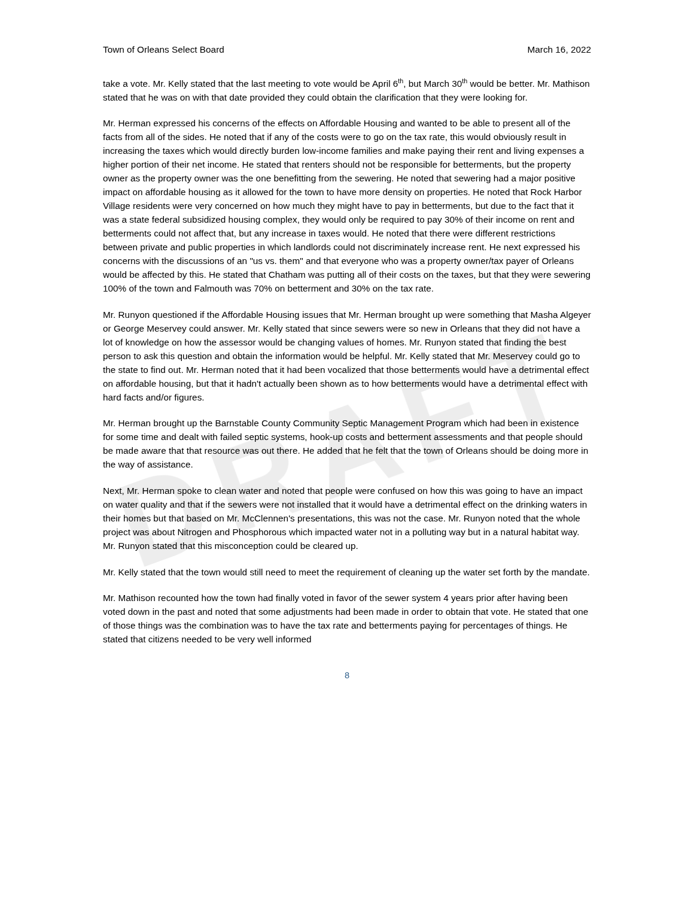DRAFT
Town of Orleans Select Board
March 16, 2022
take a vote. Mr. Kelly stated that the last meeting to vote would be April 6th, but March 30th would be better. Mr. Mathison stated that he was on with that date provided they could obtain the clarification that they were looking for.
Mr. Herman expressed his concerns of the effects on Affordable Housing and wanted to be able to present all of the facts from all of the sides. He noted that if any of the costs were to go on the tax rate, this would obviously result in increasing the taxes which would directly burden low-income families and make paying their rent and living expenses a higher portion of their net income. He stated that renters should not be responsible for betterments, but the property owner as the property owner was the one benefitting from the sewering. He noted that sewering had a major positive impact on affordable housing as it allowed for the town to have more density on properties. He noted that Rock Harbor Village residents were very concerned on how much they might have to pay in betterments, but due to the fact that it was a state federal subsidized housing complex, they would only be required to pay 30% of their income on rent and betterments could not affect that, but any increase in taxes would. He noted that there were different restrictions between private and public properties in which landlords could not discriminately increase rent. He next expressed his concerns with the discussions of an "us vs. them" and that everyone who was a property owner/tax payer of Orleans would be affected by this. He stated that Chatham was putting all of their costs on the taxes, but that they were sewering 100% of the town and Falmouth was 70% on betterment and 30% on the tax rate.
Mr. Runyon questioned if the Affordable Housing issues that Mr. Herman brought up were something that Masha Algeyer or George Meservey could answer. Mr. Kelly stated that since sewers were so new in Orleans that they did not have a lot of knowledge on how the assessor would be changing values of homes. Mr. Runyon stated that finding the best person to ask this question and obtain the information would be helpful. Mr. Kelly stated that Mr. Meservey could go to the state to find out. Mr. Herman noted that it had been vocalized that those betterments would have a detrimental effect on affordable housing, but that it hadn't actually been shown as to how betterments would have a detrimental effect with hard facts and/or figures.
Mr. Herman brought up the Barnstable County Community Septic Management Program which had been in existence for some time and dealt with failed septic systems, hook-up costs and betterment assessments and that people should be made aware that that resource was out there. He added that he felt that the town of Orleans should be doing more in the way of assistance.
Next, Mr. Herman spoke to clean water and noted that people were confused on how this was going to have an impact on water quality and that if the sewers were not installed that it would have a detrimental effect on the drinking waters in their homes but that based on Mr. McClennen's presentations, this was not the case. Mr. Runyon noted that the whole project was about Nitrogen and Phosphorous which impacted water not in a polluting way but in a natural habitat way. Mr. Runyon stated that this misconception could be cleared up.
Mr. Kelly stated that the town would still need to meet the requirement of cleaning up the water set forth by the mandate.
Mr. Mathison recounted how the town had finally voted in favor of the sewer system 4 years prior after having been voted down in the past and noted that some adjustments had been made in order to obtain that vote. He stated that one of those things was the combination was to have the tax rate and betterments paying for percentages of things. He stated that citizens needed to be very well informed
8